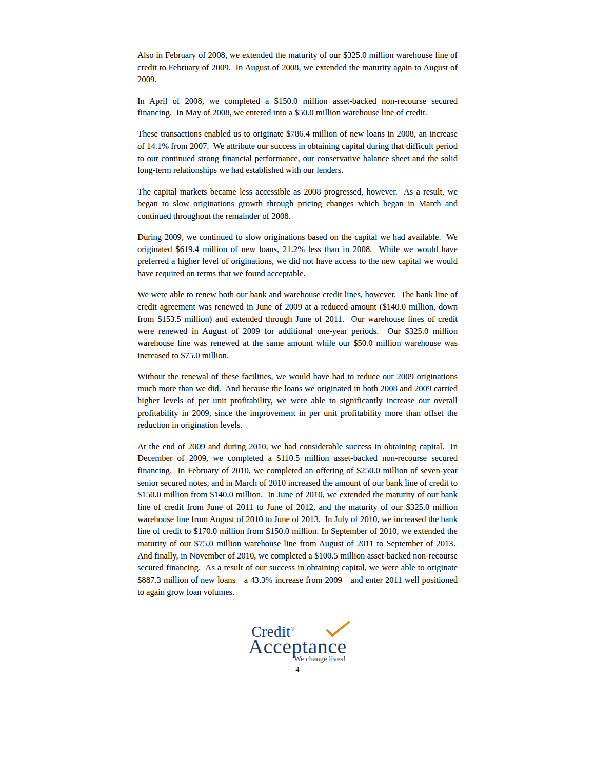Also in February of 2008, we extended the maturity of our $325.0 million warehouse line of credit to February of 2009. In August of 2008, we extended the maturity again to August of 2009.
In April of 2008, we completed a $150.0 million asset-backed non-recourse secured financing. In May of 2008, we entered into a $50.0 million warehouse line of credit.
These transactions enabled us to originate $786.4 million of new loans in 2008, an increase of 14.1% from 2007. We attribute our success in obtaining capital during that difficult period to our continued strong financial performance, our conservative balance sheet and the solid long-term relationships we had established with our lenders.
The capital markets became less accessible as 2008 progressed, however. As a result, we began to slow originations growth through pricing changes which began in March and continued throughout the remainder of 2008.
During 2009, we continued to slow originations based on the capital we had available. We originated $619.4 million of new loans, 21.2% less than in 2008. While we would have preferred a higher level of originations, we did not have access to the new capital we would have required on terms that we found acceptable.
We were able to renew both our bank and warehouse credit lines, however. The bank line of credit agreement was renewed in June of 2009 at a reduced amount ($140.0 million, down from $153.5 million) and extended through June of 2011. Our warehouse lines of credit were renewed in August of 2009 for additional one-year periods. Our $325.0 million warehouse line was renewed at the same amount while our $50.0 million warehouse was increased to $75.0 million.
Without the renewal of these facilities, we would have had to reduce our 2009 originations much more than we did. And because the loans we originated in both 2008 and 2009 carried higher levels of per unit profitability, we were able to significantly increase our overall profitability in 2009, since the improvement in per unit profitability more than offset the reduction in origination levels.
At the end of 2009 and during 2010, we had considerable success in obtaining capital. In December of 2009, we completed a $110.5 million asset-backed non-recourse secured financing. In February of 2010, we completed an offering of $250.0 million of seven-year senior secured notes, and in March of 2010 increased the amount of our bank line of credit to $150.0 million from $140.0 million. In June of 2010, we extended the maturity of our bank line of credit from June of 2011 to June of 2012, and the maturity of our $325.0 million warehouse line from August of 2010 to June of 2013. In July of 2010, we increased the bank line of credit to $170.0 million from $150.0 million. In September of 2010, we extended the maturity of our $75.0 million warehouse line from August of 2011 to September of 2013. And finally, in November of 2010, we completed a $100.5 million asset-backed non-recourse secured financing. As a result of our success in obtaining capital, we were able to originate $887.3 million of new loans—a 43.3% increase from 2009—and enter 2011 well positioned to again grow loan volumes.
Credit® Acceptance We change lives!
4